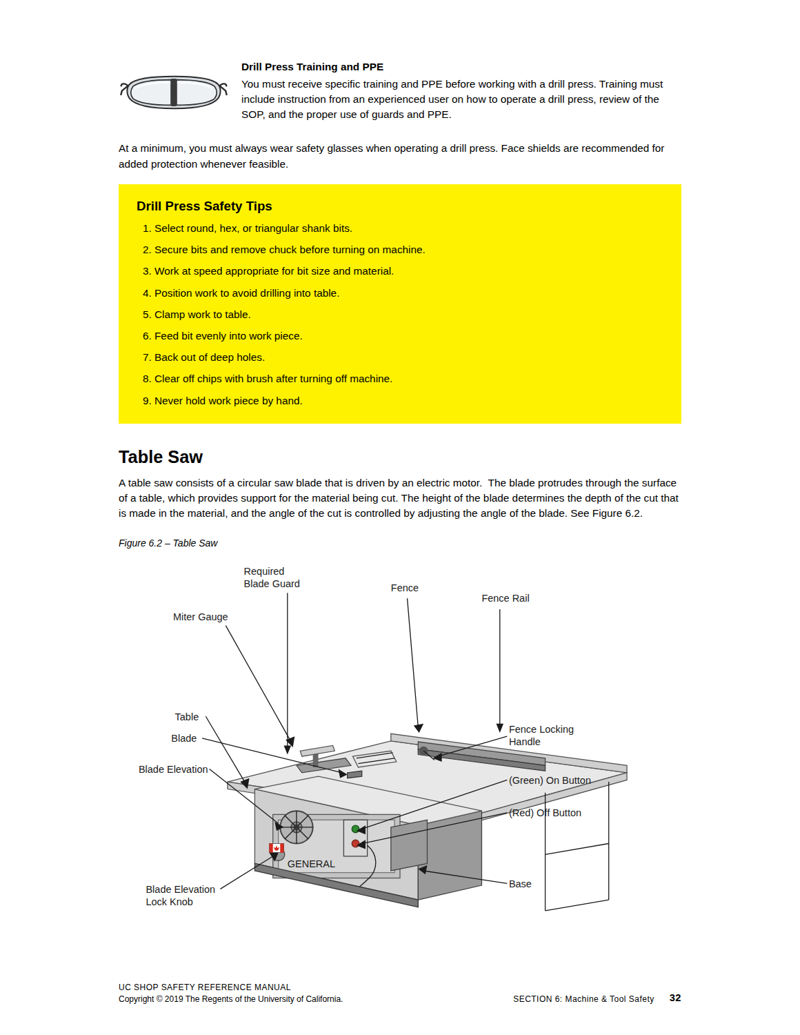Drill Press Training and PPE
You must receive specific training and PPE before working with a drill press. Training must include instruction from an experienced user on how to operate a drill press, review of the SOP, and the proper use of guards and PPE.
At a minimum, you must always wear safety glasses when operating a drill press. Face shields are recommended for added protection whenever feasible.
Drill Press Safety Tips
Select round, hex, or triangular shank bits.
Secure bits and remove chuck before turning on machine.
Work at speed appropriate for bit size and material.
Position work to avoid drilling into table.
Clamp work to table.
Feed bit evenly into work piece.
Back out of deep holes.
Clear off chips with brush after turning off machine.
Never hold work piece by hand.
Table Saw
A table saw consists of a circular saw blade that is driven by an electric motor. The blade protrudes through the surface of a table, which provides support for the material being cut. The height of the blade determines the depth of the cut that is made in the material, and the angle of the cut is controlled by adjusting the angle of the blade. See Figure 6.2.
Figure 6.2 – Table Saw
Required Blade Guard Fence Fence Rail Miter Gauge Table Blade Blade Elevation Blade Elevation Lock Knob Fence Locking Handle (Green) On Button (Red) Off Button Base GENERAL
UC SHOP SAFETY REFERENCE MANUAL
Copyright © 2019 The Regents of the University of California.
SECTION 6: Machine & Tool Safety 32